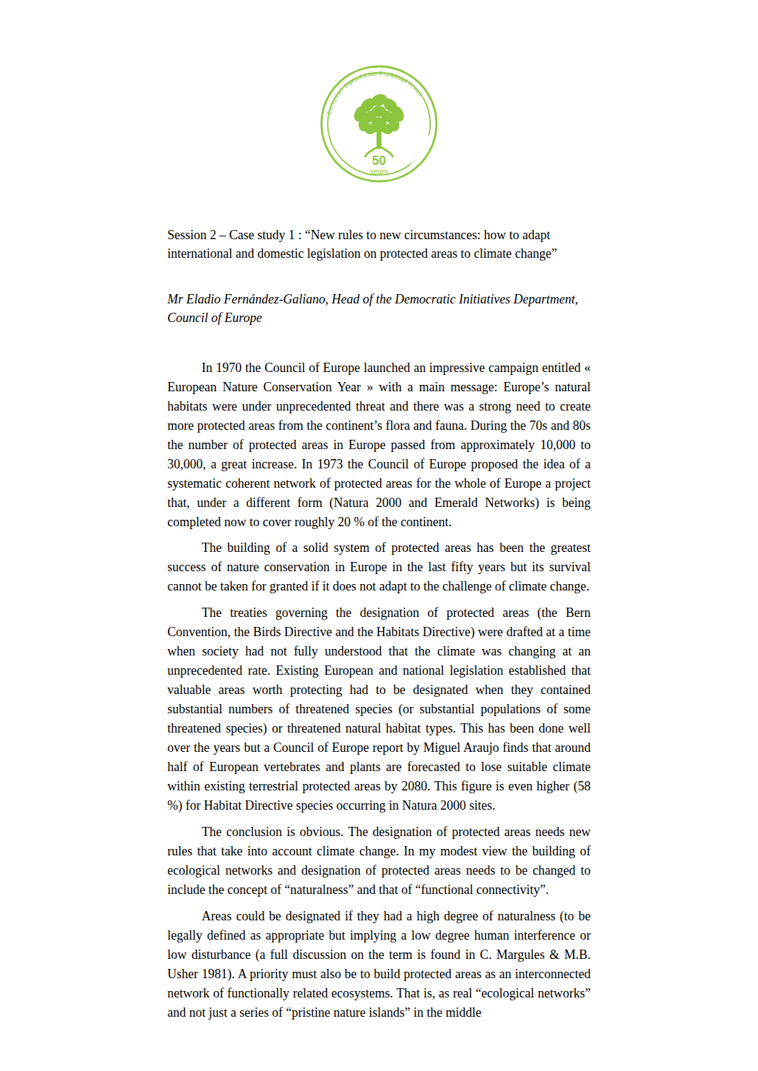European Diploma for Protected Areas of the Council of Europe 50 years
Session 2 – Case study 1 : “New rules to new circumstances: how to adapt international and domestic legislation on protected areas to climate change”
Mr Eladio Fernández-Galiano, Head of the Democratic Initiatives Department, Council of Europe
In 1970 the Council of Europe launched an impressive campaign entitled « European Nature Conservation Year » with a main message: Europe’s natural habitats were under unprecedented threat and there was a strong need to create more protected areas from the continent’s flora and fauna. During the 70s and 80s the number of protected areas in Europe passed from approximately 10,000 to 30,000, a great increase. In 1973 the Council of Europe proposed the idea of a systematic coherent network of protected areas for the whole of Europe a project that, under a different form (Natura 2000 and Emerald Networks) is being completed now to cover roughly 20 % of the continent.
The building of a solid system of protected areas has been the greatest success of nature conservation in Europe in the last fifty years but its survival cannot be taken for granted if it does not adapt to the challenge of climate change.
The treaties governing the designation of protected areas (the Bern Convention, the Birds Directive and the Habitats Directive) were drafted at a time when society had not fully understood that the climate was changing at an unprecedented rate. Existing European and national legislation established that valuable areas worth protecting had to be designated when they contained substantial numbers of threatened species (or substantial populations of some threatened species) or threatened natural habitat types. This has been done well over the years but a Council of Europe report by Miguel Araujo finds that around half of European vertebrates and plants are forecasted to lose suitable climate within existing terrestrial protected areas by 2080. This figure is even higher (58 %) for Habitat Directive species occurring in Natura 2000 sites.
The conclusion is obvious. The designation of protected areas needs new rules that take into account climate change. In my modest view the building of ecological networks and designation of protected areas needs to be changed to include the concept of “naturalness” and that of “functional connectivity”.
Areas could be designated if they had a high degree of naturalness (to be legally defined as appropriate but implying a low degree human interference or low disturbance (a full discussion on the term is found in C. Margules & M.B. Usher 1981). A priority must also be to build protected areas as an interconnected network of functionally related ecosystems. That is, as real “ecological networks” and not just a series of “pristine nature islands” in the middle